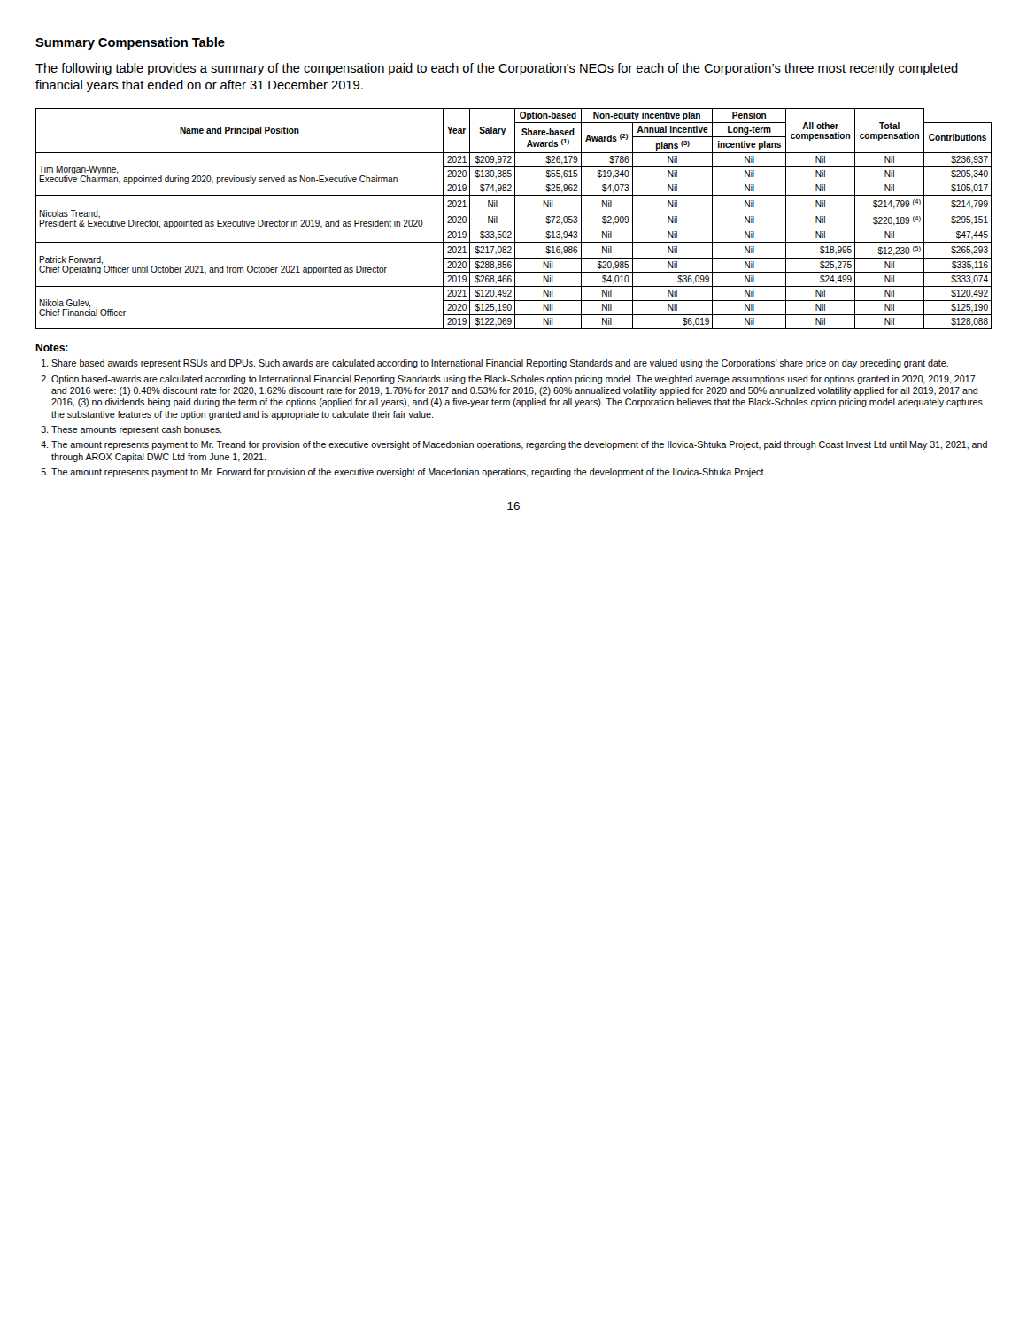Summary Compensation Table
The following table provides a summary of the compensation paid to each of the Corporation’s NEOs for each of the Corporation’s three most recently completed financial years that ended on or after 31 December 2019.
| Name and Principal Position | Year | Salary | Option-based | Non-equity incentive plan | Pension | All other compensation | Total compensation |
| --- | --- | --- | --- | --- | --- | --- | --- |
| Share-based Awards (1) | Awards (2) | Annual incentive | Long-term | Contributions |
| plans (3) | incentive plans |
| Tim Morgan-Wynne, Executive Chairman, appointed during 2020, previously served as Non-Executive Chairman | 2021 | $209,972 | $26,179 | $786 | Nil | Nil | Nil | Nil | $236,937 |
| 2020 | $130,385 | $55,615 | $19,340 | Nil | Nil | Nil | Nil | $205,340 |
| 2019 | $74,982 | $25,962 | $4,073 | Nil | Nil | Nil | Nil | $105,017 |
| Nicolas Treand, President & Executive Director, appointed as Executive Director in 2019, and as President in 2020 | 2021 | Nil | Nil | Nil | Nil | Nil | Nil | $214,799 (4) | $214,799 |
| 2020 | Nil | $72,053 | $2,909 | Nil | Nil | Nil | $220,189 (4) | $295,151 |
| 2019 | $33,502 | $13,943 | Nil | Nil | Nil | Nil | Nil | $47,445 |
| Patrick Forward, Chief Operating Officer until October 2021, and from October 2021 appointed as Director | 2021 | $217,082 | $16,986 | Nil | Nil | Nil | $18,995 | $12,230 (5) | $265,293 |
| 2020 | $288,856 | Nil | $20,985 | Nil | Nil | $25,275 | Nil | $335,116 |
| 2019 | $268,466 | Nil | $4,010 | $36,099 | Nil | $24,499 | Nil | $333,074 |
| Nikola Gulev, Chief Financial Officer | 2021 | $120,492 | Nil | Nil | Nil | Nil | Nil | Nil | $120,492 |
| 2020 | $125,190 | Nil | Nil | Nil | Nil | Nil | Nil | $125,190 |
| 2019 | $122,069 | Nil | Nil | $6,019 | Nil | Nil | Nil | $128,088 |
Notes:
Share based awards represent RSUs and DPUs. Such awards are calculated according to International Financial Reporting Standards and are valued using the Corporations’ share price on day preceding grant date.
Option based-awards are calculated according to International Financial Reporting Standards using the Black-Scholes option pricing model. The weighted average assumptions used for options granted in 2020, 2019, 2017 and 2016 were: (1) 0.48% discount rate for 2020, 1.62% discount rate for 2019, 1.78% for 2017 and 0.53% for 2016, (2) 60% annualized volatility applied for 2020 and 50% annualized volatility applied for all 2019, 2017 and 2016, (3) no dividends being paid during the term of the options (applied for all years), and (4) a five-year term (applied for all years). The Corporation believes that the Black-Scholes option pricing model adequately captures the substantive features of the option granted and is appropriate to calculate their fair value.
These amounts represent cash bonuses.
The amount represents payment to Mr. Treand for provision of the executive oversight of Macedonian operations, regarding the development of the Ilovica-Shtuka Project, paid through Coast Invest Ltd until May 31, 2021, and through AROX Capital DWC Ltd from June 1, 2021.
The amount represents payment to Mr. Forward for provision of the executive oversight of Macedonian operations, regarding the development of the Ilovica-Shtuka Project.
16